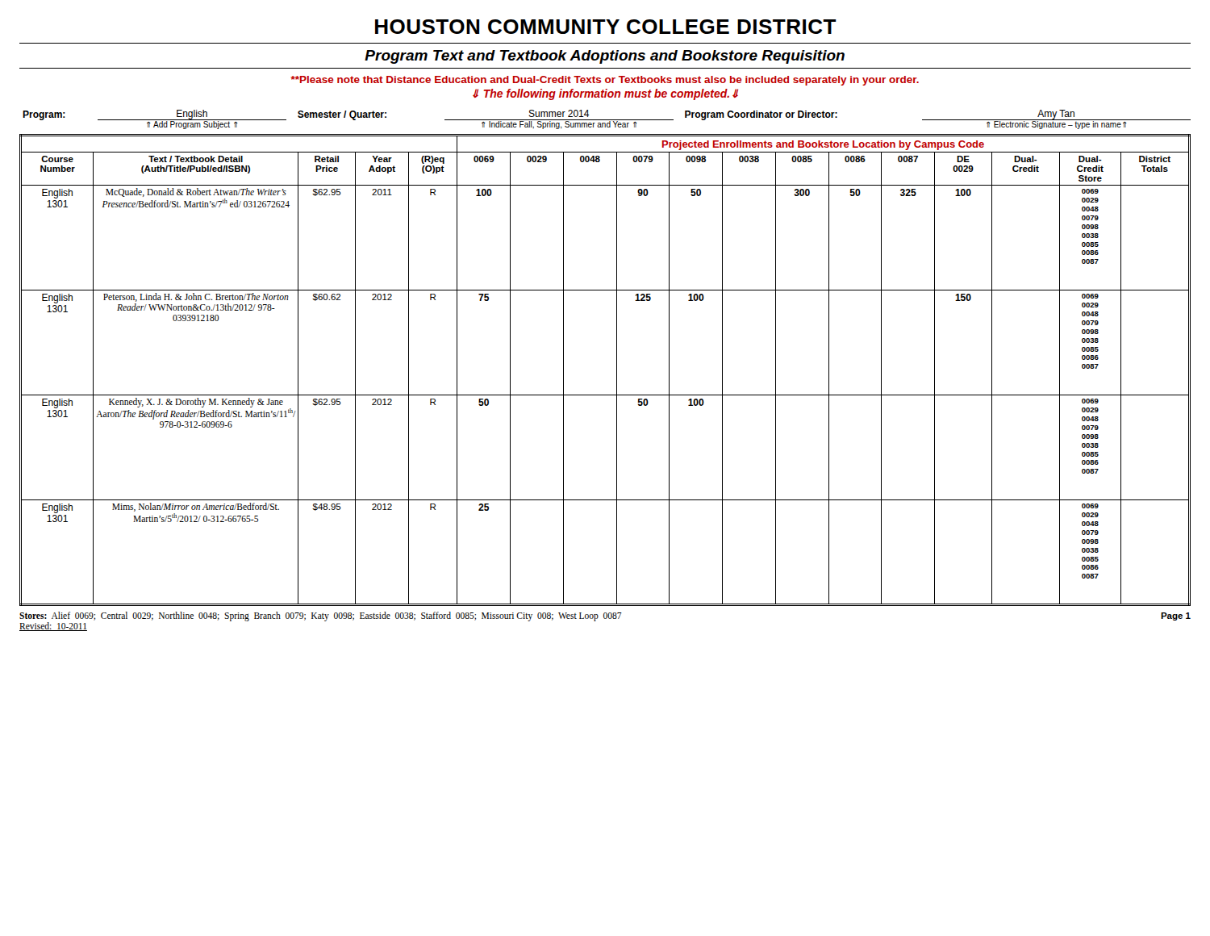HOUSTON COMMUNITY COLLEGE DISTRICT
Program Text and Textbook Adoptions and Bookstore Requisition
**Please note that Distance Education and Dual-Credit Texts or Textbooks must also be included separately in your order.
⇓ The following information must be completed.⇓
| Program: | English | Semester / Quarter: | Summer 2014 | Program Coordinator or Director: | Amy Tan |
| | ⇑ Add Program Subject ⇑ | | ⇑ Indicate Fall, Spring, Summer and Year ⇑ | | ⇑ Electronic Signature – type in name⇑ |
| | Projected Enrollments and Bookstore Location by Campus Code |
| Course Number | Text / Textbook Detail (Auth/Title/Publ/ed/ISBN) | Retail Price | Year Adopt | (R)eq (O)pt | 0069 | 0029 | 0048 | 0079 | 0098 | 0038 | 0085 | 0086 | 0087 | DE 0029 | Dual- Credit | Dual- Credit Store | District Totals |
| English 1301 | McQuade, Donald & Robert Atwan/ The Writer’s Presence /Bedford/St. Martin’s/7 th ed/ 0312672624 | $62.95 | 2011 | R | 100 | | | 90 | 50 | | 300 | 50 | 325 | 100 | | 0069 0029 0048 0079 0098 0038 0085 0086 0087 | |
| English 1301 | Peterson, Linda H. & John C. Brerton/ The Norton Reader / WWNorton&Co./13th/2012/ 978-0393912180 | $60.62 | 2012 | R | 75 | | | 125 | 100 | | | | | 150 | | 0069 0029 0048 0079 0098 0038 0085 0086 0087 | |
| English 1301 | Kennedy, X. J. & Dorothy M. Kennedy & Jane Aaron/ The Bedford Reader /Bedford/St. Martin’s/11 th / 978-0-312-60969-6 | $62.95 | 2012 | R | 50 | | | 50 | 100 | | | | | | | 0069 0029 0048 0079 0098 0038 0085 0086 0087 | |
| English 1301 | Mims, Nolan/ Mirror on America /Bedford/St. Martin’s/5 th /2012/ 0-312-66765-5 | $48.95 | 2012 | R | 25 | | | | | | | | | | | 0069 0029 0048 0079 0098 0038 0085 0086 0087 | |
Page 1 Stores: Alief 0069; Central 0029; Northline 0048; Spring Branch 0079; Katy 0098; Eastside 0038; Stafford 0085; Missouri City 008; West Loop 0087 Revised: 10-2011